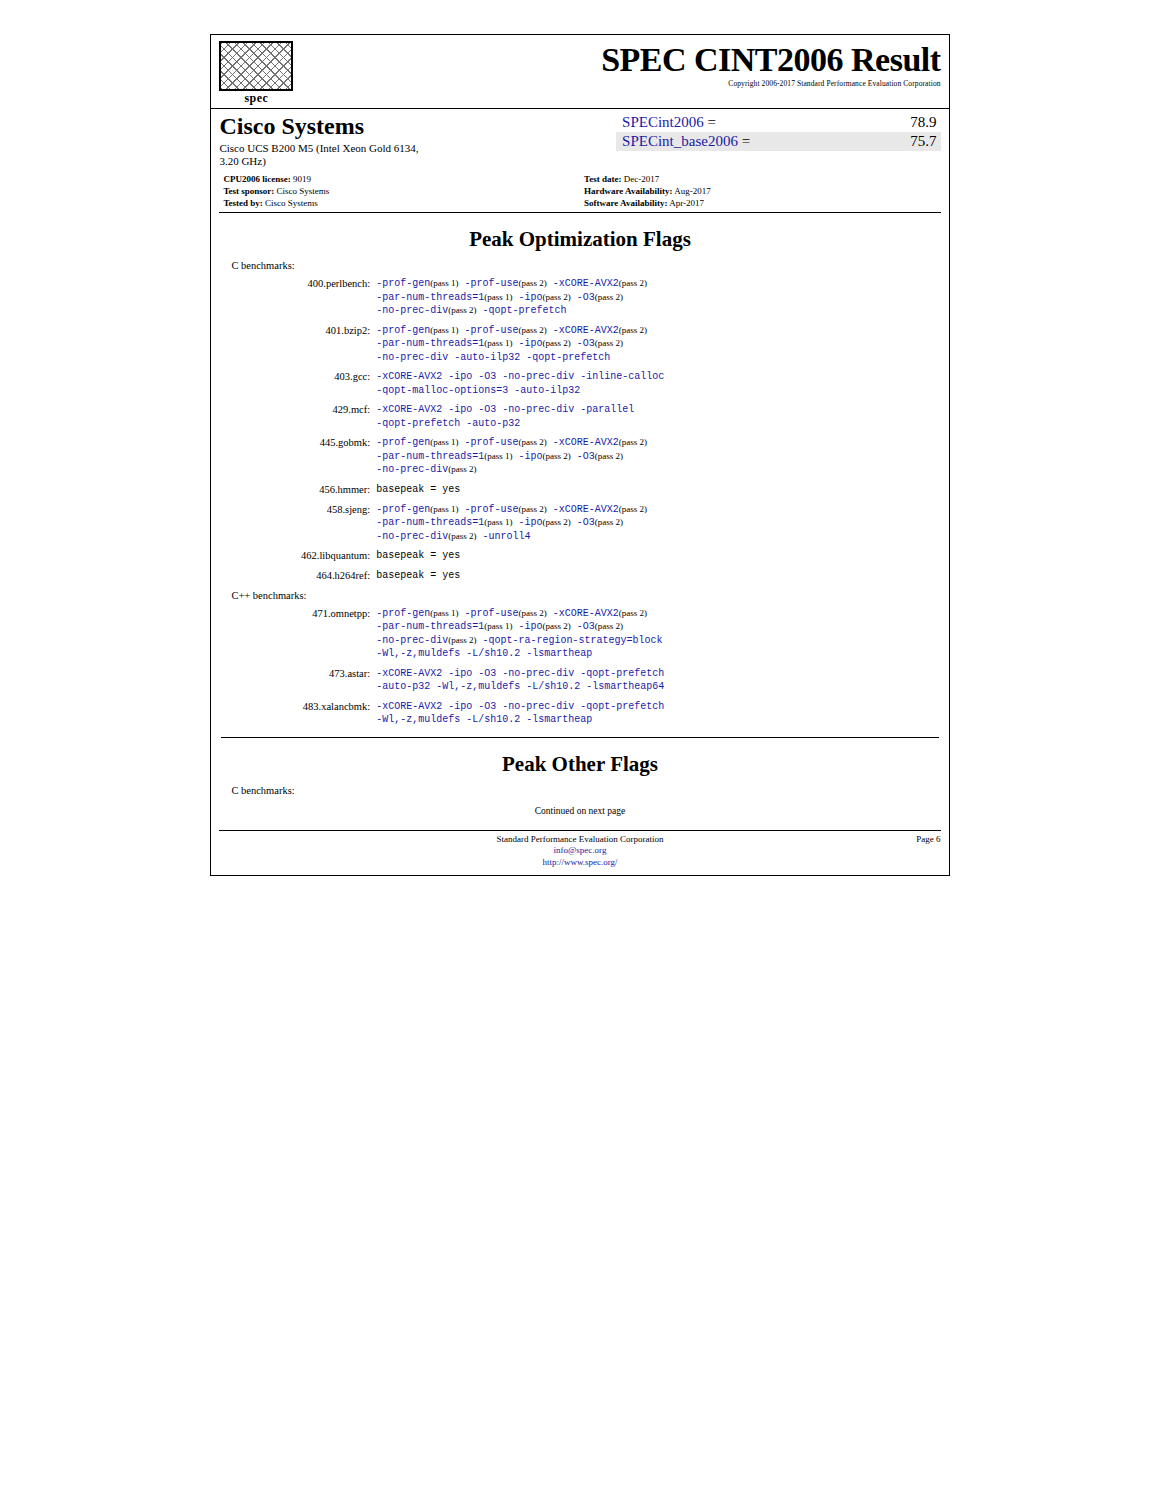spec
SPEC CINT2006 Result
Copyright 2006-2017 Standard Performance Evaluation Corporation
Cisco Systems
Cisco UCS B200 M5 (Intel Xeon Gold 6134,
3.20 GHz)
SPECint2006 = 78.9
SPECint_base2006 = 75.7
| CPU2006 license: 9019 | Test date: Dec-2017 |
| Test sponsor: Cisco Systems | Hardware Availability: Aug-2017 |
| Tested by: Cisco Systems | Software Availability: Apr-2017 |
Peak Optimization Flags
C benchmarks:
400.perlbench:
-prof-gen(pass 1) -prof-use(pass 2) -xCORE-AVX2(pass 2)
-par-num-threads=1(pass 1) -ipo(pass 2) -O3(pass 2)
-no-prec-div(pass 2) -qopt-prefetch
401.bzip2:
-prof-gen(pass 1) -prof-use(pass 2) -xCORE-AVX2(pass 2)
-par-num-threads=1(pass 1) -ipo(pass 2) -O3(pass 2)
-no-prec-div -auto-ilp32 -qopt-prefetch
403.gcc:
-xCORE-AVX2 -ipo -O3 -no-prec-div -inline-calloc
-qopt-malloc-options=3 -auto-ilp32
429.mcf:
-xCORE-AVX2 -ipo -O3 -no-prec-div -parallel
-qopt-prefetch -auto-p32
445.gobmk:
-prof-gen(pass 1) -prof-use(pass 2) -xCORE-AVX2(pass 2)
-par-num-threads=1(pass 1) -ipo(pass 2) -O3(pass 2)
-no-prec-div(pass 2)
456.hmmer:
basepeak = yes
458.sjeng:
-prof-gen(pass 1) -prof-use(pass 2) -xCORE-AVX2(pass 2)
-par-num-threads=1(pass 1) -ipo(pass 2) -O3(pass 2)
-no-prec-div(pass 2) -unroll4
462.libquantum:
basepeak = yes
464.h264ref:
basepeak = yes
C++ benchmarks:
471.omnetpp:
-prof-gen(pass 1) -prof-use(pass 2) -xCORE-AVX2(pass 2)
-par-num-threads=1(pass 1) -ipo(pass 2) -O3(pass 2)
-no-prec-div(pass 2) -qopt-ra-region-strategy=block
-Wl,-z,muldefs -L/sh10.2 -lsmartheap
473.astar:
-xCORE-AVX2 -ipo -O3 -no-prec-div -qopt-prefetch
-auto-p32 -Wl,-z,muldefs -L/sh10.2 -lsmartheap64
483.xalancbmk:
-xCORE-AVX2 -ipo -O3 -no-prec-div -qopt-prefetch
-Wl,-z,muldefs -L/sh10.2 -lsmartheap
Peak Other Flags
C benchmarks:
Continued on next page
Standard Performance Evaluation Corporation
info@spec.org
http://www.spec.org/
Page 6